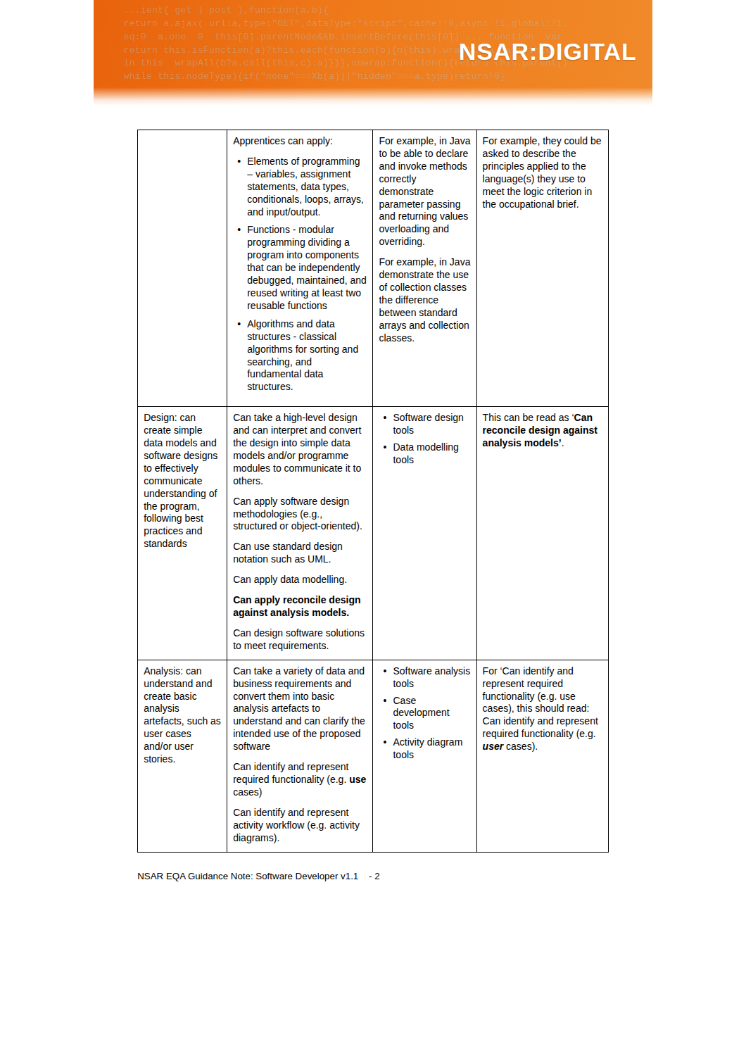...ient{ get ) post ),function(a,b){ return a.ajax( url:a,type:"GET",dataType:"script",cache:!0,async:!1,global:!1, eq:0 a.one 0 this[0].parentNode&&b.insertBefore(this[0]) ... function var return this.isFunction(a)?this.each(function(b){n(this).wrapAll(a.call(this,b)) in this wrapAll(b?a.call(this,c):a)}}},unwrap:function(){return this.parent() while this.nodeType){if("none"===Xb(a)||"hidden"===a.type)return!0}
NSAR:DIGITAL
| | Apprentices can apply: Elements of programming – variables, assignment statements, data types, conditionals, loops, arrays, and input/output. Functions - modular programming dividing a program into components that can be independently debugged, maintained, and reused writing at least two reusable functions Algorithms and data structures - classical algorithms for sorting and searching, and fundamental data structures. | For example, in Java to be able to declare and invoke methods correctly demonstrate parameter passing and returning values overloading and overriding. For example, in Java demonstrate the use of collection classes the difference between standard arrays and collection classes. | For example, they could be asked to describe the principles applied to the language(s) they use to meet the logic criterion in the occupational brief. |
| Design: can create simple data models and software designs to effectively communicate understanding of the program, following best practices and standards | Can take a high-level design and can interpret and convert the design into simple data models and/or programme modules to communicate it to others. Can apply software design methodologies (e.g., structured or object-oriented). Can use standard design notation such as UML. Can apply data modelling. Can apply reconcile design against analysis models. Can design software solutions to meet requirements. | Software design tools Data modelling tools | This can be read as ‘ Can reconcile design against analysis models’ . |
| Analysis: can understand and create basic analysis artefacts, such as user cases and/or user stories. | Can take a variety of data and business requirements and convert them into basic analysis artefacts to understand and can clarify the intended use of the proposed software Can identify and represent required functionality (e.g. use cases) Can identify and represent activity workflow (e.g. activity diagrams). | Software analysis tools Case development tools Activity diagram tools | For ‘Can identify and represent required functionality (e.g. use cases), this should read: Can identify and represent required functionality (e.g. user cases). |
NSAR EQA Guidance Note: Software Developer v1.1 - 2